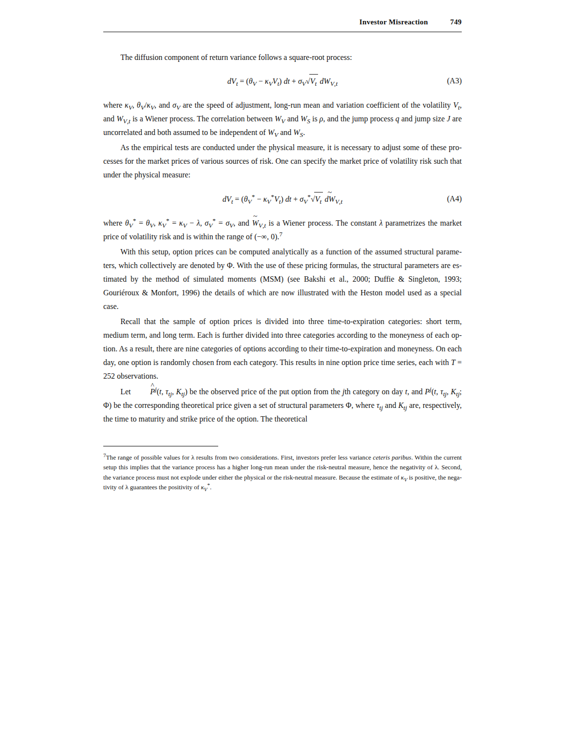Investor Misreaction 749
The diffusion component of return variance follows a square-root process:
dVt = (θV − κVVt) dt + σV√Vt dWV,t (A3)
where κV, θV/κV, and σV are the speed of adjustment, long-run mean and variation coefficient of the volatility Vt, and WV,t is a Wiener process. The correlation between WV and WS is ρ, and the jump process q and jump size J are uncorrelated and both assumed to be independent of WV and WS.
As the empirical tests are conducted under the physical measure, it is necessary to adjust some of these processes for the market prices of various sources of risk. One can specify the market price of volatility risk such that under the physical measure:
dVt = (θV* − κV*Vt) dt + σV*√Vt dWV,t (A4)
where θV* = θV, κV* = κV − λ, σV* = σV, and WV,t is a Wiener process. The constant λ parametrizes the market price of volatility risk and is within the range of (−∞, 0).7
With this setup, option prices can be computed analytically as a function of the assumed structural parameters, which collectively are denoted by Φ. With the use of these pricing formulas, the structural parameters are estimated by the method of simulated moments (MSM) (see Bakshi et al., 2000; Duffie & Singleton, 1993; Gouriéroux & Monfort, 1996) the details of which are now illustrated with the Heston model used as a special case.
Recall that the sample of option prices is divided into three time-to-expiration categories: short term, medium term, and long term. Each is further divided into three categories according to the moneyness of each option. As a result, there are nine categories of options according to their time-to-expiration and moneyness. On each day, one option is randomly chosen from each category. This results in nine option price time series, each with T = 252 observations.
Let Pj(t, τtj, Ktj) be the observed price of the put option from the jth category on day t, and Pj(t, τtj, Ktj; Φ) be the corresponding theoretical price given a set of structural parameters Φ, where τtj and Ktj are, respectively, the time to maturity and strike price of the option. The theoretical
7The range of possible values for λ results from two considerations. First, investors prefer less variance ceteris paribus. Within the current setup this implies that the variance process has a higher long-run mean under the risk-neutral measure, hence the negativity of λ. Second, the variance process must not explode under either the physical or the risk-neutral measure. Because the estimate of κV is positive, the negativity of λ guarantees the positivity of κV*.